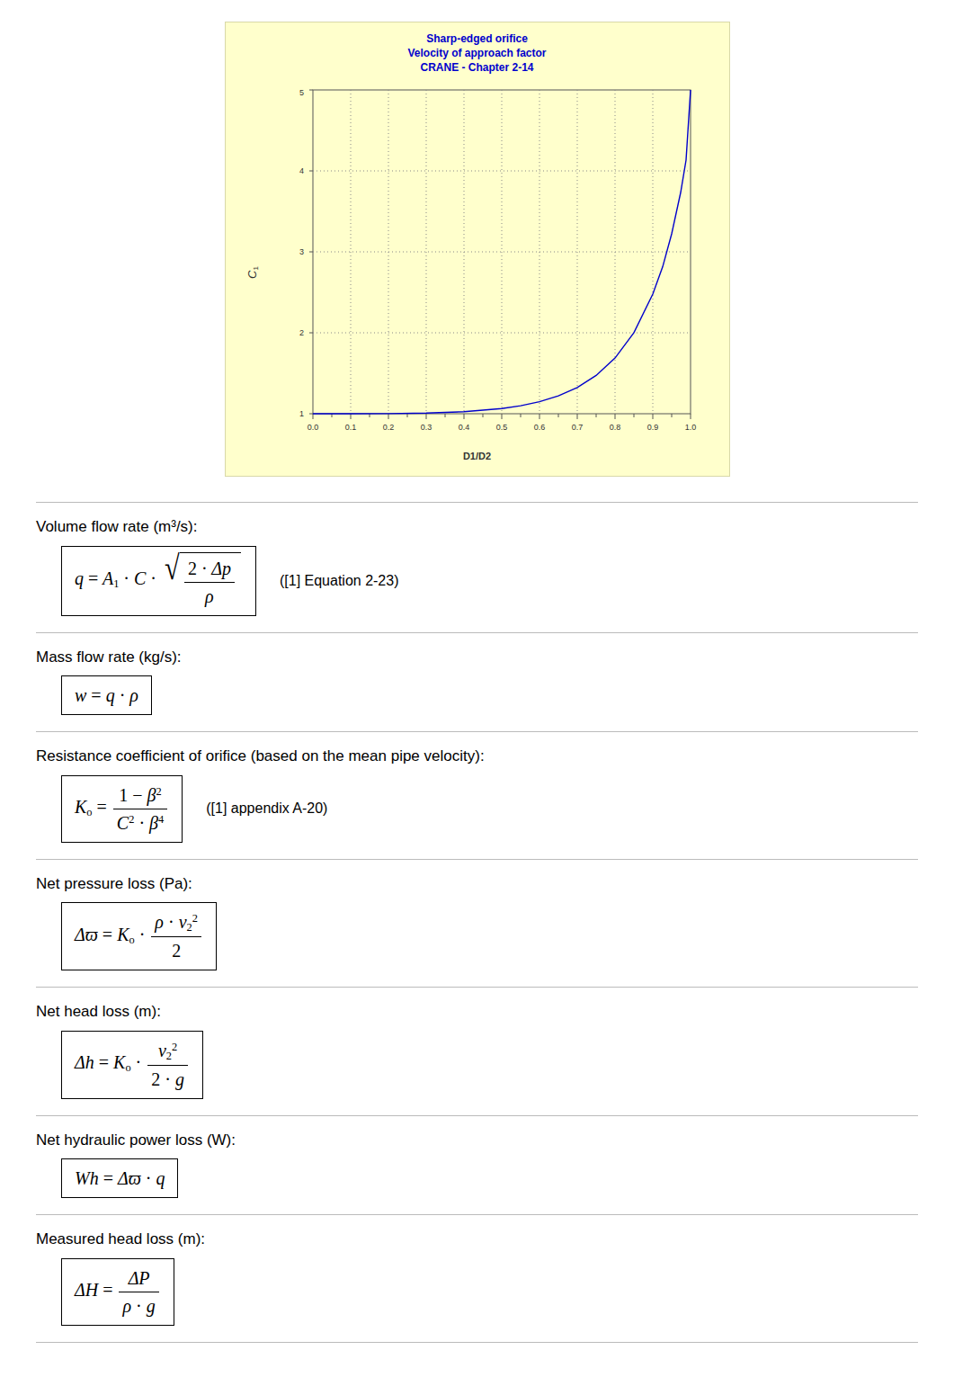Sharp-edged orifice
Velocity of approach factor
CRANE - Chapter 2-14
C1 1 2 3 4 5 0.0 0.1 0.2 0.3 0.4 0.5 0.6 0.7 0.8 0.9 1.0 D1/D2
Volume flow rate (m³/s):
q = A1 · C · √ 2 · Δp ρ ([1] Equation 2-23)
Mass flow rate (kg/s):
w = q · ρ
Resistance coefficient of orifice (based on the mean pipe velocity):
Ko = 1 − β2 C2 · β4 ([1] appendix A-20)
Net pressure loss (Pa):
Δϖ = Ko · ρ · v22 2
Net head loss (m):
Δh = Ko · v22 2 · g
Net hydraulic power loss (W):
Wh = Δϖ · q
Measured head loss (m):
ΔH = ΔP ρ · g